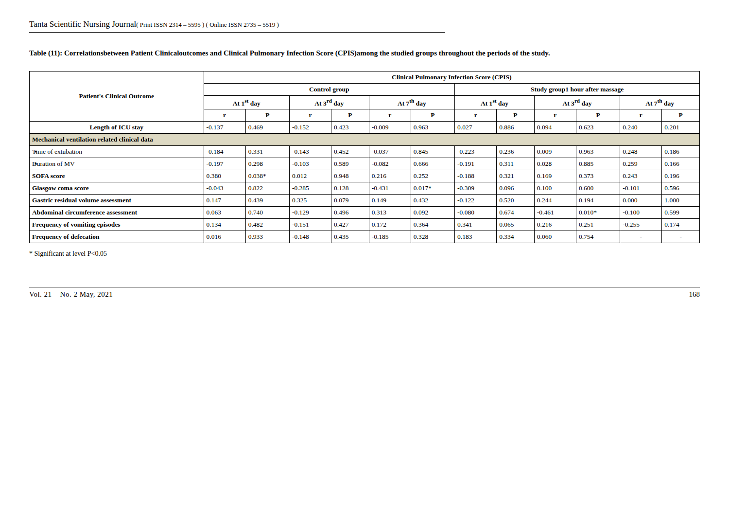Tanta Scientific Nursing Journal( Print ISSN 2314 – 5595 ) ( Online ISSN 2735 – 5519 )
Table (11): Correlationsbetween Patient Clinicaloutcomes and Clinical Pulmonary Infection Score (CPIS)among the studied groups throughout the periods of the study.
| Patient's Clinical Outcome | Clinical Pulmonary Infection Score (CPIS) |
| --- | --- |
| Control group | Study group1 hour after massage |
| At 1 st day | At 3 rd day | At 7 th day | At 1 st day | At 3 rd day | At 7 th day |
| r | P | r | P | r | P | r | P | r | P | r | P |
| Length of ICU stay | -0.137 | 0.469 | -0.152 | 0.423 | -0.009 | 0.963 | 0.027 | 0.886 | 0.094 | 0.623 | 0.240 | 0.201 |
| Mechanical ventilation related clinical data |
| Time of extubation | -0.184 | 0.331 | -0.143 | 0.452 | -0.037 | 0.845 | -0.223 | 0.236 | 0.009 | 0.963 | 0.248 | 0.186 |
| Duration of MV | -0.197 | 0.298 | -0.103 | 0.589 | -0.082 | 0.666 | -0.191 | 0.311 | 0.028 | 0.885 | 0.259 | 0.166 |
| SOFA score | 0.380 | 0.038* | 0.012 | 0.948 | 0.216 | 0.252 | -0.188 | 0.321 | 0.169 | 0.373 | 0.243 | 0.196 |
| Glasgow coma score | -0.043 | 0.822 | -0.285 | 0.128 | -0.431 | 0.017* | -0.309 | 0.096 | 0.100 | 0.600 | -0.101 | 0.596 |
| Gastric residual volume assessment | 0.147 | 0.439 | 0.325 | 0.079 | 0.149 | 0.432 | -0.122 | 0.520 | 0.244 | 0.194 | 0.000 | 1.000 |
| Abdominal circumference assessment | 0.063 | 0.740 | -0.129 | 0.496 | 0.313 | 0.092 | -0.080 | 0.674 | -0.461 | 0.010* | -0.100 | 0.599 |
| Frequency of vomiting episodes | 0.134 | 0.482 | -0.151 | 0.427 | 0.172 | 0.364 | 0.341 | 0.065 | 0.216 | 0.251 | -0.255 | 0.174 |
| Frequency of defecation | 0.016 | 0.933 | -0.148 | 0.435 | -0.185 | 0.328 | 0.183 | 0.334 | 0.060 | 0.754 | - | - |
* Significant at level P<0.05
Vol. 21 No. 2 May, 2021 168